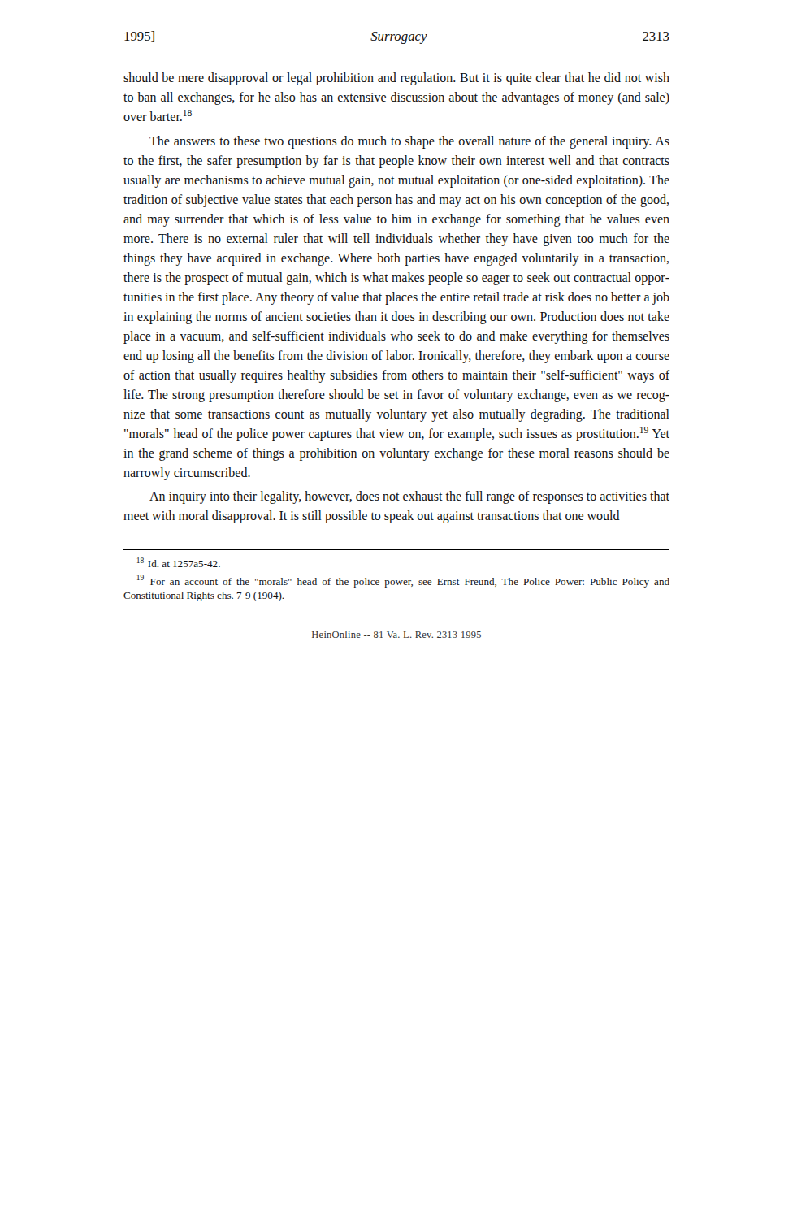1995] Surrogacy 2313
should be mere disapproval or legal prohibition and regulation. But it is quite clear that he did not wish to ban all exchanges, for he also has an extensive discussion about the advantages of money (and sale) over barter.18
The answers to these two questions do much to shape the overall nature of the general inquiry. As to the first, the safer presumption by far is that people know their own interest well and that contracts usually are mechanisms to achieve mutual gain, not mutual exploitation (or one-sided exploitation). The tradition of subjective value states that each person has and may act on his own conception of the good, and may surrender that which is of less value to him in exchange for something that he values even more. There is no external ruler that will tell individuals whether they have given too much for the things they have acquired in exchange. Where both parties have engaged voluntarily in a transaction, there is the prospect of mutual gain, which is what makes people so eager to seek out contractual opportunities in the first place. Any theory of value that places the entire retail trade at risk does no better a job in explaining the norms of ancient societies than it does in describing our own. Production does not take place in a vacuum, and self-sufficient individuals who seek to do and make everything for themselves end up losing all the benefits from the division of labor. Ironically, therefore, they embark upon a course of action that usually requires healthy subsidies from others to maintain their "self-sufficient" ways of life. The strong presumption therefore should be set in favor of voluntary exchange, even as we recognize that some transactions count as mutually voluntary yet also mutually degrading. The traditional "morals" head of the police power captures that view on, for example, such issues as prostitution.19 Yet in the grand scheme of things a prohibition on voluntary exchange for these moral reasons should be narrowly circumscribed.
An inquiry into their legality, however, does not exhaust the full range of responses to activities that meet with moral disapproval. It is still possible to speak out against transactions that one would
18 Id. at 1257a5-42.
19 For an account of the "morals" head of the police power, see Ernst Freund, The Police Power: Public Policy and Constitutional Rights chs. 7-9 (1904).
HeinOnline -- 81 Va. L. Rev. 2313 1995